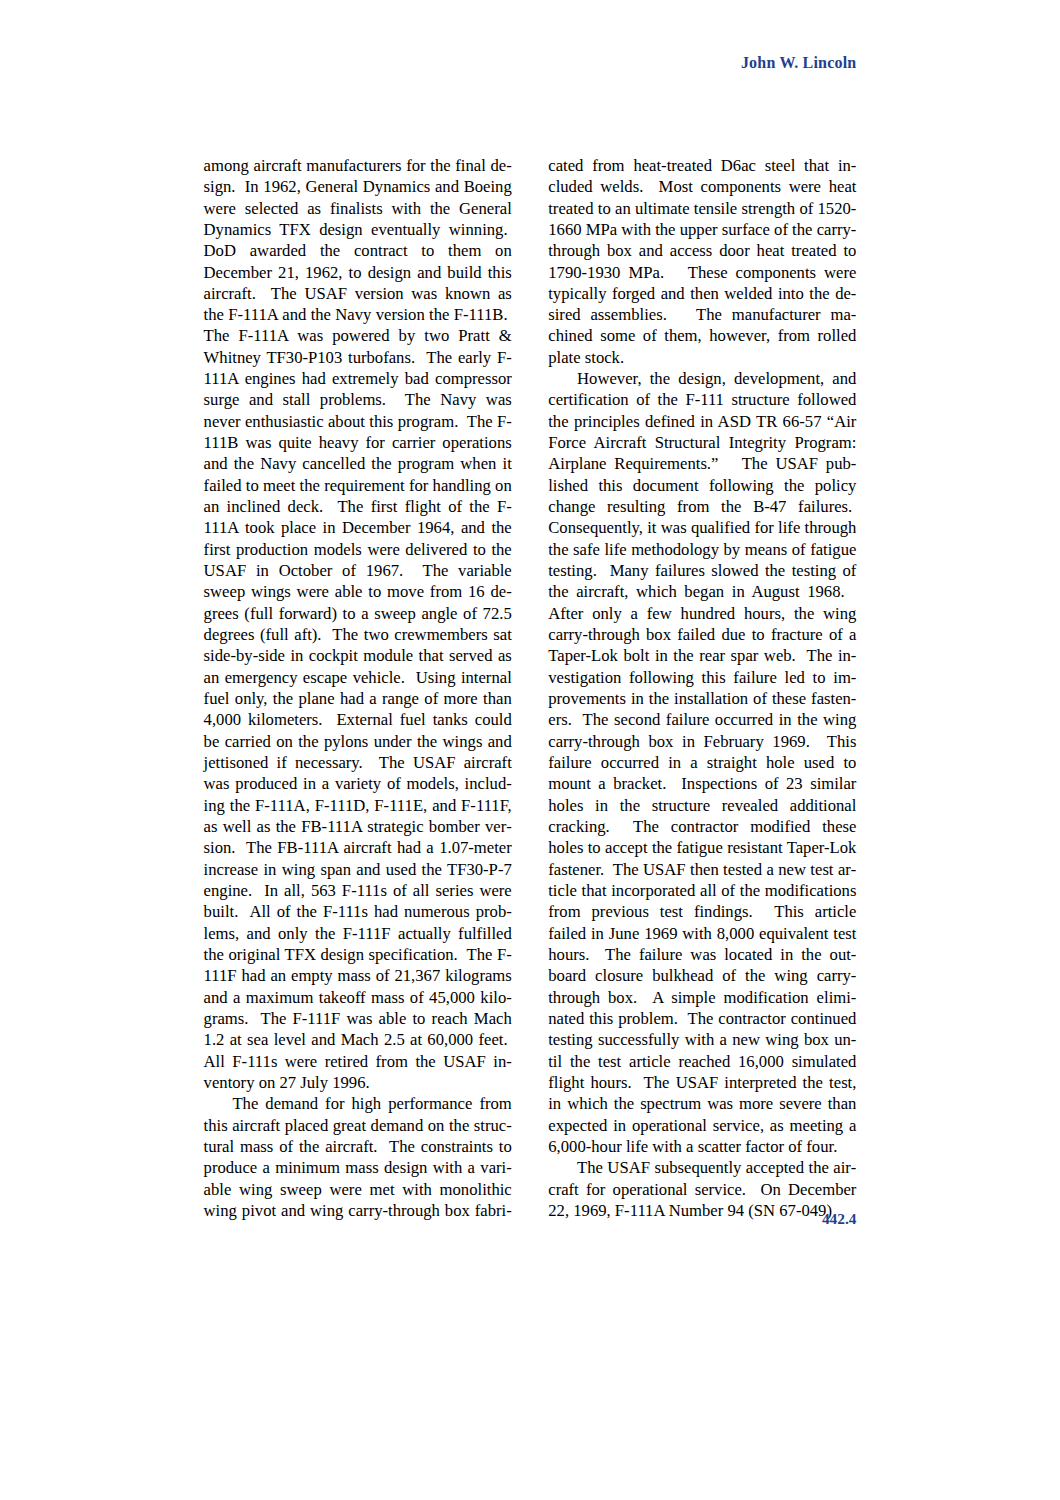John W. Lincoln
among aircraft manufacturers for the final design. In 1962, General Dynamics and Boeing were selected as finalists with the General Dynamics TFX design eventually winning. DoD awarded the contract to them on December 21, 1962, to design and build this aircraft. The USAF version was known as the F-111A and the Navy version the F-111B. The F-111A was powered by two Pratt & Whitney TF30-P103 turbofans. The early F-111A engines had extremely bad compressor surge and stall problems. The Navy was never enthusiastic about this program. The F-111B was quite heavy for carrier operations and the Navy cancelled the program when it failed to meet the requirement for handling on an inclined deck. The first flight of the F-111A took place in December 1964, and the first production models were delivered to the USAF in October of 1967. The variable sweep wings were able to move from 16 degrees (full forward) to a sweep angle of 72.5 degrees (full aft). The two crewmembers sat side-by-side in cockpit module that served as an emergency escape vehicle. Using internal fuel only, the plane had a range of more than 4,000 kilometers. External fuel tanks could be carried on the pylons under the wings and jettisoned if necessary. The USAF aircraft was produced in a variety of models, including the F-111A, F-111D, F-111E, and F-111F, as well as the FB-111A strategic bomber version. The FB-111A aircraft had a 1.07-meter increase in wing span and used the TF30-P-7 engine. In all, 563 F-111s of all series were built. All of the F-111s had numerous problems, and only the F-111F actually fulfilled the original TFX design specification. The F-111F had an empty mass of 21,367 kilograms and a maximum takeoff mass of 45,000 kilograms. The F-111F was able to reach Mach 1.2 at sea level and Mach 2.5 at 60,000 feet. All F-111s were retired from the USAF inventory on 27 July 1996.
The demand for high performance from this aircraft placed great demand on the structural mass of the aircraft. The constraints to produce a minimum mass design with a variable wing sweep were met with monolithic wing pivot and wing carry-through box fabricated from heat-treated D6ac steel that included welds. Most components were heat treated to an ultimate tensile strength of 1520-1660 MPa with the upper surface of the carry-through box and access door heat treated to 1790-1930 MPa. These components were typically forged and then welded into the desired assemblies. The manufacturer machined some of them, however, from rolled plate stock.
However, the design, development, and certification of the F-111 structure followed the principles defined in ASD TR 66-57 “Air Force Aircraft Structural Integrity Program: Airplane Requirements.” The USAF published this document following the policy change resulting from the B-47 failures. Consequently, it was qualified for life through the safe life methodology by means of fatigue testing. Many failures slowed the testing of the aircraft, which began in August 1968. After only a few hundred hours, the wing carry-through box failed due to fracture of a Taper-Lok bolt in the rear spar web. The investigation following this failure led to improvements in the installation of these fasteners. The second failure occurred in the wing carry-through box in February 1969. This failure occurred in a straight hole used to mount a bracket. Inspections of 23 similar holes in the structure revealed additional cracking. The contractor modified these holes to accept the fatigue resistant Taper-Lok fastener. The USAF then tested a new test article that incorporated all of the modifications from previous test findings. This article failed in June 1969 with 8,000 equivalent test hours. The failure was located in the outboard closure bulkhead of the wing carry-through box. A simple modification eliminated this problem. The contractor continued testing successfully with a new wing box until the test article reached 16,000 simulated flight hours. The USAF interpreted the test, in which the spectrum was more severe than expected in operational service, as meeting a 6,000-hour life with a scatter factor of four.
The USAF subsequently accepted the aircraft for operational service. On December 22, 1969, F-111A Number 94 (SN 67-049)
442.4